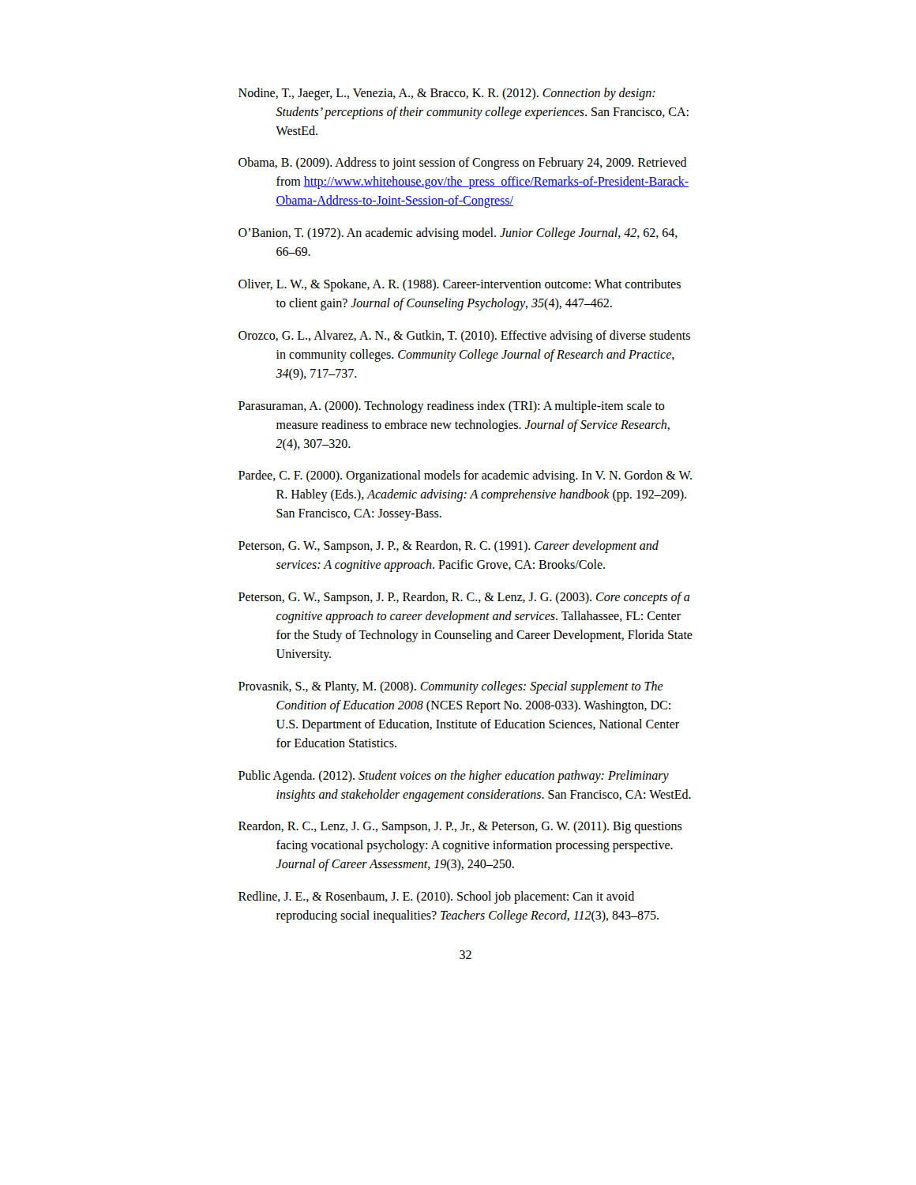Nodine, T., Jaeger, L., Venezia, A., & Bracco, K. R. (2012). Connection by design: Students’ perceptions of their community college experiences. San Francisco, CA: WestEd.
Obama, B. (2009). Address to joint session of Congress on February 24, 2009. Retrieved from http://www.whitehouse.gov/the_press_office/Remarks-of-President-Barack-Obama-Address-to-Joint-Session-of-Congress/
O’Banion, T. (1972). An academic advising model. Junior College Journal, 42, 62, 64, 66–69.
Oliver, L. W., & Spokane, A. R. (1988). Career-intervention outcome: What contributes to client gain? Journal of Counseling Psychology, 35(4), 447–462.
Orozco, G. L., Alvarez, A. N., & Gutkin, T. (2010). Effective advising of diverse students in community colleges. Community College Journal of Research and Practice, 34(9), 717–737.
Parasuraman, A. (2000). Technology readiness index (TRI): A multiple-item scale to measure readiness to embrace new technologies. Journal of Service Research, 2(4), 307–320.
Pardee, C. F. (2000). Organizational models for academic advising. In V. N. Gordon & W. R. Habley (Eds.), Academic advising: A comprehensive handbook (pp. 192–209). San Francisco, CA: Jossey-Bass.
Peterson, G. W., Sampson, J. P., & Reardon, R. C. (1991). Career development and services: A cognitive approach. Pacific Grove, CA: Brooks/Cole.
Peterson, G. W., Sampson, J. P., Reardon, R. C., & Lenz, J. G. (2003). Core concepts of a cognitive approach to career development and services. Tallahassee, FL: Center for the Study of Technology in Counseling and Career Development, Florida State University.
Provasnik, S., & Planty, M. (2008). Community colleges: Special supplement to The Condition of Education 2008 (NCES Report No. 2008-033). Washington, DC: U.S. Department of Education, Institute of Education Sciences, National Center for Education Statistics.
Public Agenda. (2012). Student voices on the higher education pathway: Preliminary insights and stakeholder engagement considerations. San Francisco, CA: WestEd.
Reardon, R. C., Lenz, J. G., Sampson, J. P., Jr., & Peterson, G. W. (2011). Big questions facing vocational psychology: A cognitive information processing perspective. Journal of Career Assessment, 19(3), 240–250.
Redline, J. E., & Rosenbaum, J. E. (2010). School job placement: Can it avoid reproducing social inequalities? Teachers College Record, 112(3), 843–875.
32